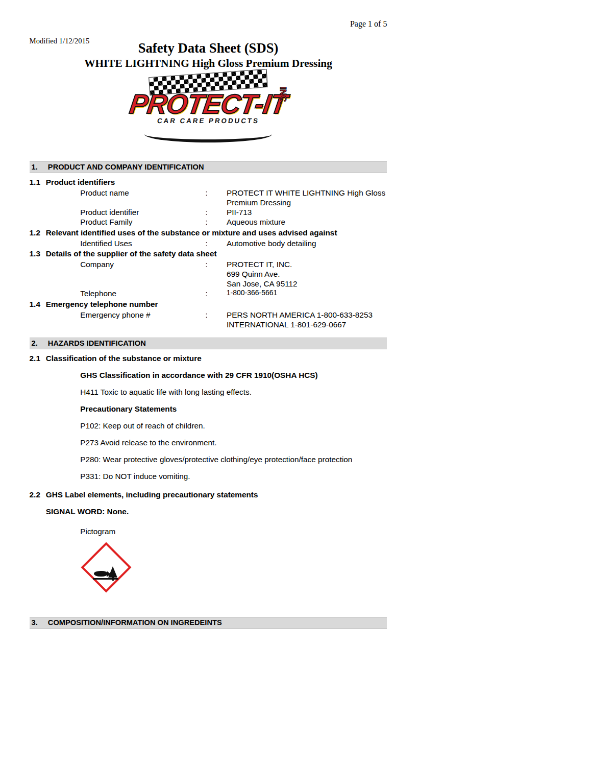Page 1 of 5
Modified 1/12/2015
Safety Data Sheet (SDS)
WHITE LIGHTNING High Gloss Premium Dressing
PROTECT-IT
INC.
CAR CARE PRODUCTS
1. PRODUCT AND COMPANY IDENTIFICATION
1.1 Product identifiers
| Product name | : | PROTECT IT WHITE LIGHTNING High Gloss Premium Dressing |
| Product identifier | : | PII-713 |
| Product Family | : | Aqueous mixture |
1.2 Relevant identified uses of the substance or mixture and uses advised against
| Identified Uses | : | Automotive body detailing |
1.3 Details of the supplier of the safety data sheet
| Company | : | PROTECT IT, INC. |
| | | 699 Quinn Ave. |
| | | San Jose, CA 95112 |
| Telephone | : | 1-800-366-5661 |
1.4 Emergency telephone number
| Emergency phone # | : | PERS NORTH AMERICA 1-800-633-8253 |
| | | INTERNATIONAL 1-801-629-0667 |
2. HAZARDS IDENTIFICATION
2.1 Classification of the substance or mixture
GHS Classification in accordance with 29 CFR 1910(OSHA HCS)
H411 Toxic to aquatic life with long lasting effects.
Precautionary Statements
P102: Keep out of reach of children.
P273 Avoid release to the environment.
P280: Wear protective gloves/protective clothing/eye protection/face protection
P331: Do NOT induce vomiting.
2.2 GHS Label elements, including precautionary statements
SIGNAL WORD: None.
Pictogram
3. COMPOSITION/INFORMATION ON INGREDEINTS